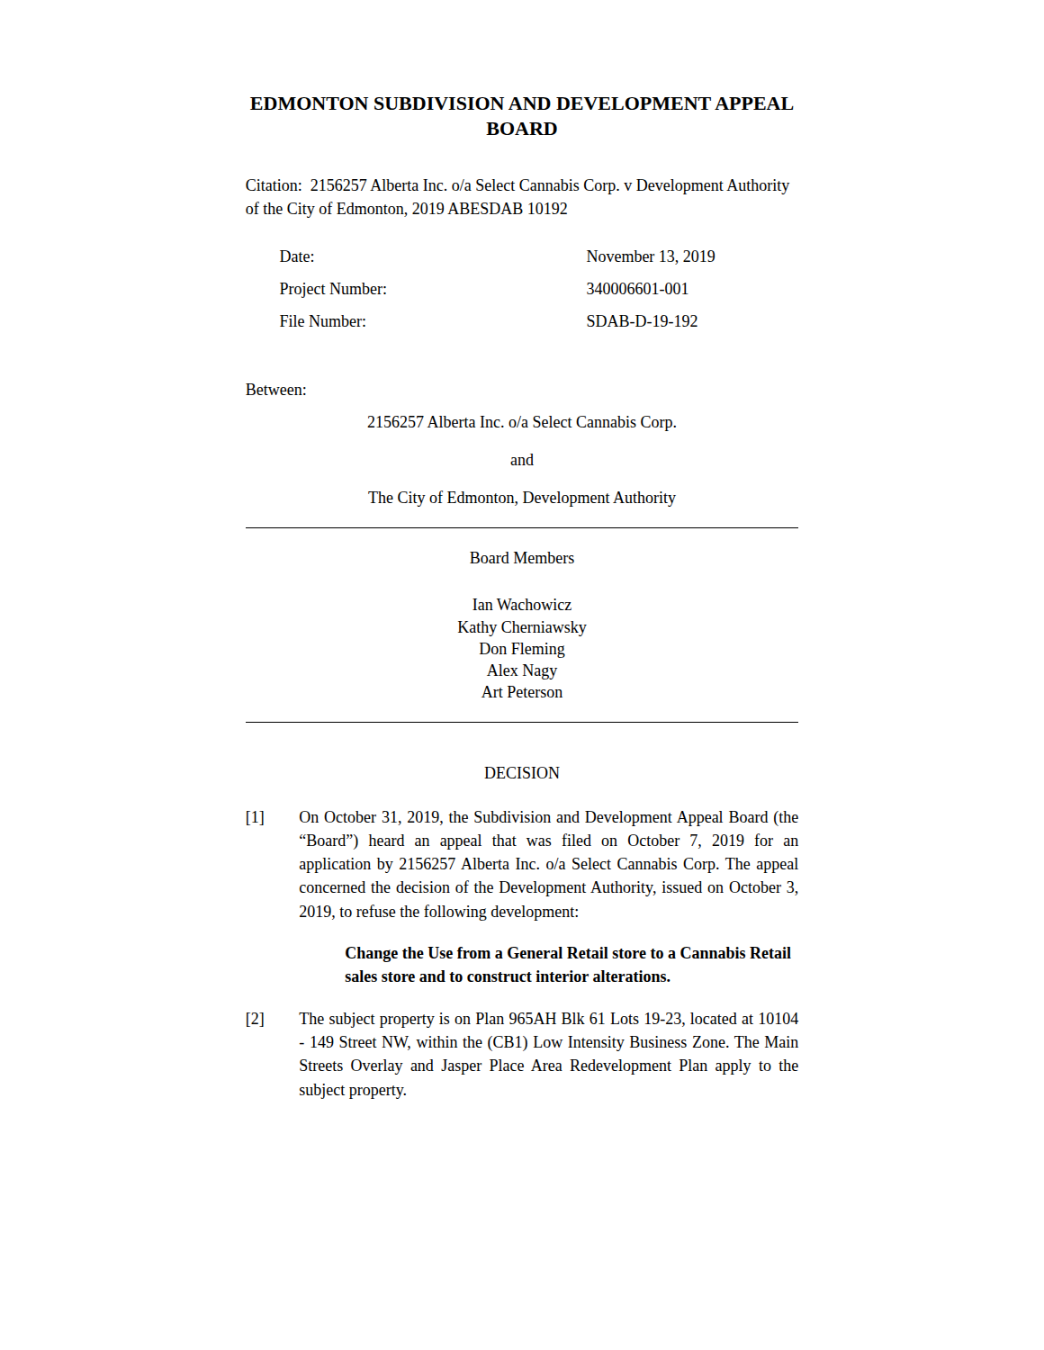EDMONTON SUBDIVISION AND DEVELOPMENT APPEAL BOARD
Citation: 2156257 Alberta Inc. o/a Select Cannabis Corp. v Development Authority of the City of Edmonton, 2019 ABESDAB 10192
| Date: | November 13, 2019 |
| Project Number: | 340006601-001 |
| File Number: | SDAB-D-19-192 |
Between:
2156257 Alberta Inc. o/a Select Cannabis Corp.
and
The City of Edmonton, Development Authority
Board Members
Ian Wachowicz
Kathy Cherniawsky
Don Fleming
Alex Nagy
Art Peterson
DECISION
[1]
On October 31, 2019, the Subdivision and Development Appeal Board (the “Board”) heard an appeal that was filed on October 7, 2019 for an application by 2156257 Alberta Inc. o/a Select Cannabis Corp. The appeal concerned the decision of the Development Authority, issued on October 3, 2019, to refuse the following development:
Change the Use from a General Retail store to a Cannabis Retail sales store and to construct interior alterations.
[2]
The subject property is on Plan 965AH Blk 61 Lots 19-23, located at 10104 - 149 Street NW, within the (CB1) Low Intensity Business Zone. The Main Streets Overlay and Jasper Place Area Redevelopment Plan apply to the subject property.